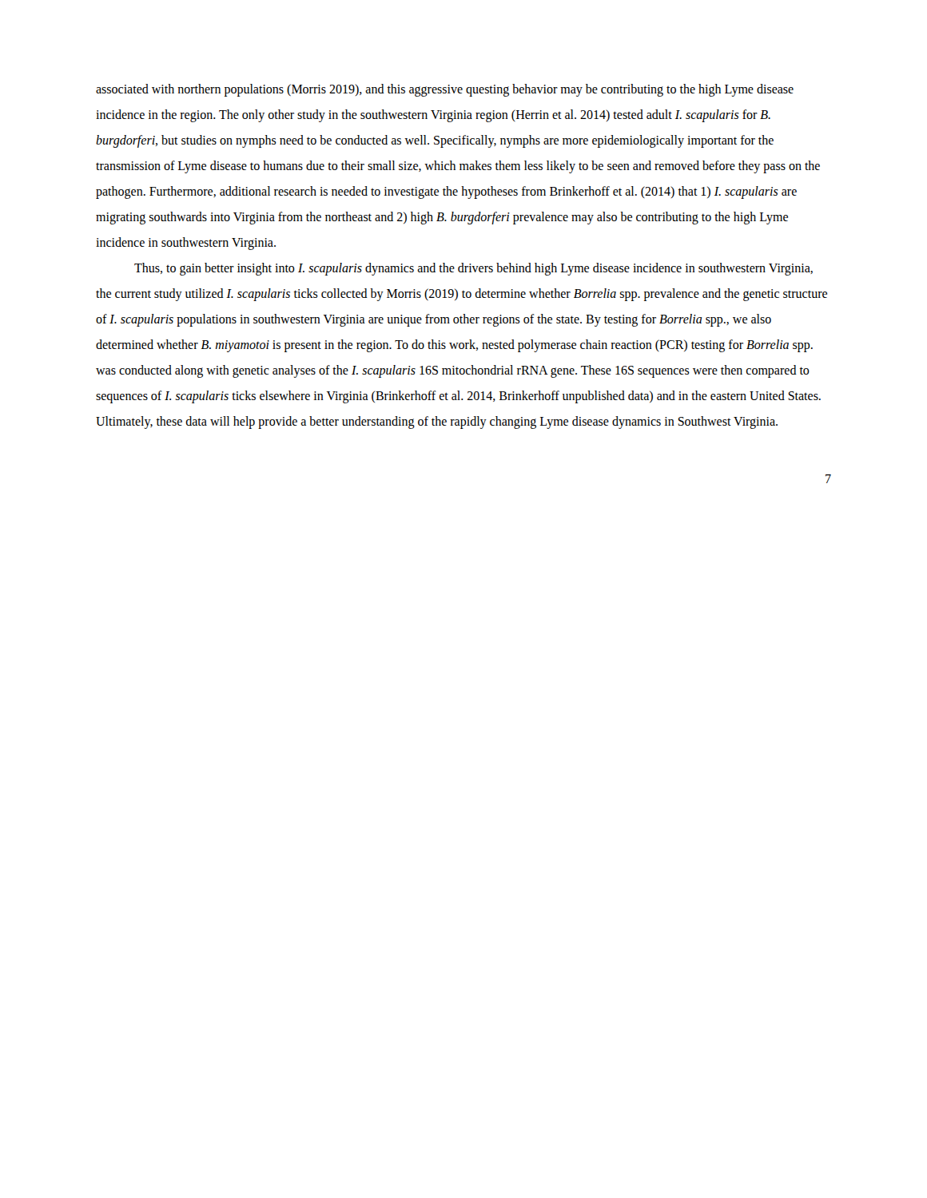associated with northern populations (Morris 2019), and this aggressive questing behavior may be contributing to the high Lyme disease incidence in the region. The only other study in the southwestern Virginia region (Herrin et al. 2014) tested adult I. scapularis for B. burgdorferi, but studies on nymphs need to be conducted as well. Specifically, nymphs are more epidemiologically important for the transmission of Lyme disease to humans due to their small size, which makes them less likely to be seen and removed before they pass on the pathogen. Furthermore, additional research is needed to investigate the hypotheses from Brinkerhoff et al. (2014) that 1) I. scapularis are migrating southwards into Virginia from the northeast and 2) high B. burgdorferi prevalence may also be contributing to the high Lyme incidence in southwestern Virginia.
Thus, to gain better insight into I. scapularis dynamics and the drivers behind high Lyme disease incidence in southwestern Virginia, the current study utilized I. scapularis ticks collected by Morris (2019) to determine whether Borrelia spp. prevalence and the genetic structure of I. scapularis populations in southwestern Virginia are unique from other regions of the state. By testing for Borrelia spp., we also determined whether B. miyamotoi is present in the region. To do this work, nested polymerase chain reaction (PCR) testing for Borrelia spp. was conducted along with genetic analyses of the I. scapularis 16S mitochondrial rRNA gene. These 16S sequences were then compared to sequences of I. scapularis ticks elsewhere in Virginia (Brinkerhoff et al. 2014, Brinkerhoff unpublished data) and in the eastern United States. Ultimately, these data will help provide a better understanding of the rapidly changing Lyme disease dynamics in Southwest Virginia.
7